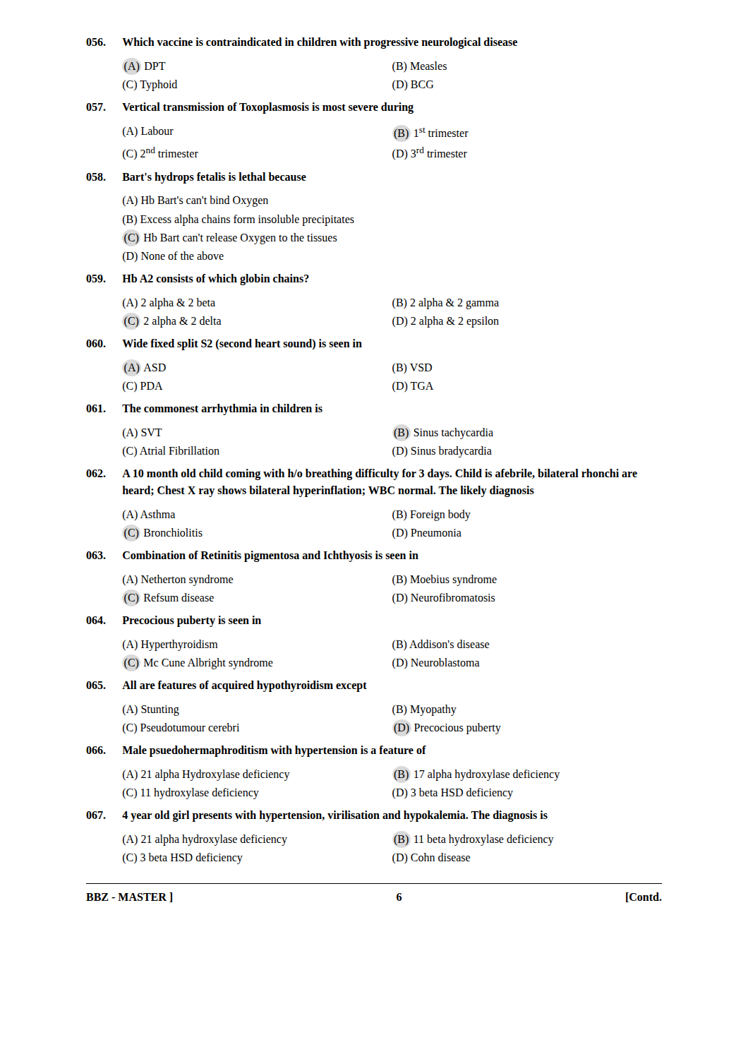056. Which vaccine is contraindicated in children with progressive neurological disease
(A) DPT
(B) Measles
(C) Typhoid
(D) BCG
057. Vertical transmission of Toxoplasmosis is most severe during
(A) Labour
(B) 1st trimester
(C) 2nd trimester
(D) 3rd trimester
058. Bart's hydrops fetalis is lethal because
(A) Hb Bart's can't bind Oxygen
(B) Excess alpha chains form insoluble precipitates
(C) Hb Bart can't release Oxygen to the tissues
(D) None of the above
059. Hb A2 consists of which globin chains?
(A) 2 alpha & 2 beta
(B) 2 alpha & 2 gamma
(C) 2 alpha & 2 delta
(D) 2 alpha & 2 epsilon
060. Wide fixed split S2 (second heart sound) is seen in
(A) ASD
(B) VSD
(C) PDA
(D) TGA
061. The commonest arrhythmia in children is
(A) SVT
(B) Sinus tachycardia
(C) Atrial Fibrillation
(D) Sinus bradycardia
062. A 10 month old child coming with h/o breathing difficulty for 3 days. Child is afebrile, bilateral rhonchi are heard; Chest X ray shows bilateral hyperinflation; WBC normal. The likely diagnosis
(A) Asthma
(B) Foreign body
(C) Bronchiolitis
(D) Pneumonia
063. Combination of Retinitis pigmentosa and Ichthyosis is seen in
(A) Netherton syndrome
(B) Moebius syndrome
(C) Refsum disease
(D) Neurofibromatosis
064. Precocious puberty is seen in
(A) Hyperthyroidism
(B) Addison's disease
(C) Mc Cune Albright syndrome
(D) Neuroblastoma
065. All are features of acquired hypothyroidism except
(A) Stunting
(B) Myopathy
(C) Pseudotumour cerebri
(D) Precocious puberty
066. Male psuedohermaphroditism with hypertension is a feature of
(A) 21 alpha Hydroxylase deficiency
(B) 17 alpha hydroxylase deficiency
(C) 11 hydroxylase deficiency
(D) 3 beta HSD deficiency
067. 4 year old girl presents with hypertension, virilisation and hypokalemia. The diagnosis is
(A) 21 alpha hydroxylase deficiency
(B) 11 beta hydroxylase deficiency
(C) 3 beta HSD deficiency
(D) Cohn disease
BBZ - MASTER ] 6 [Contd.